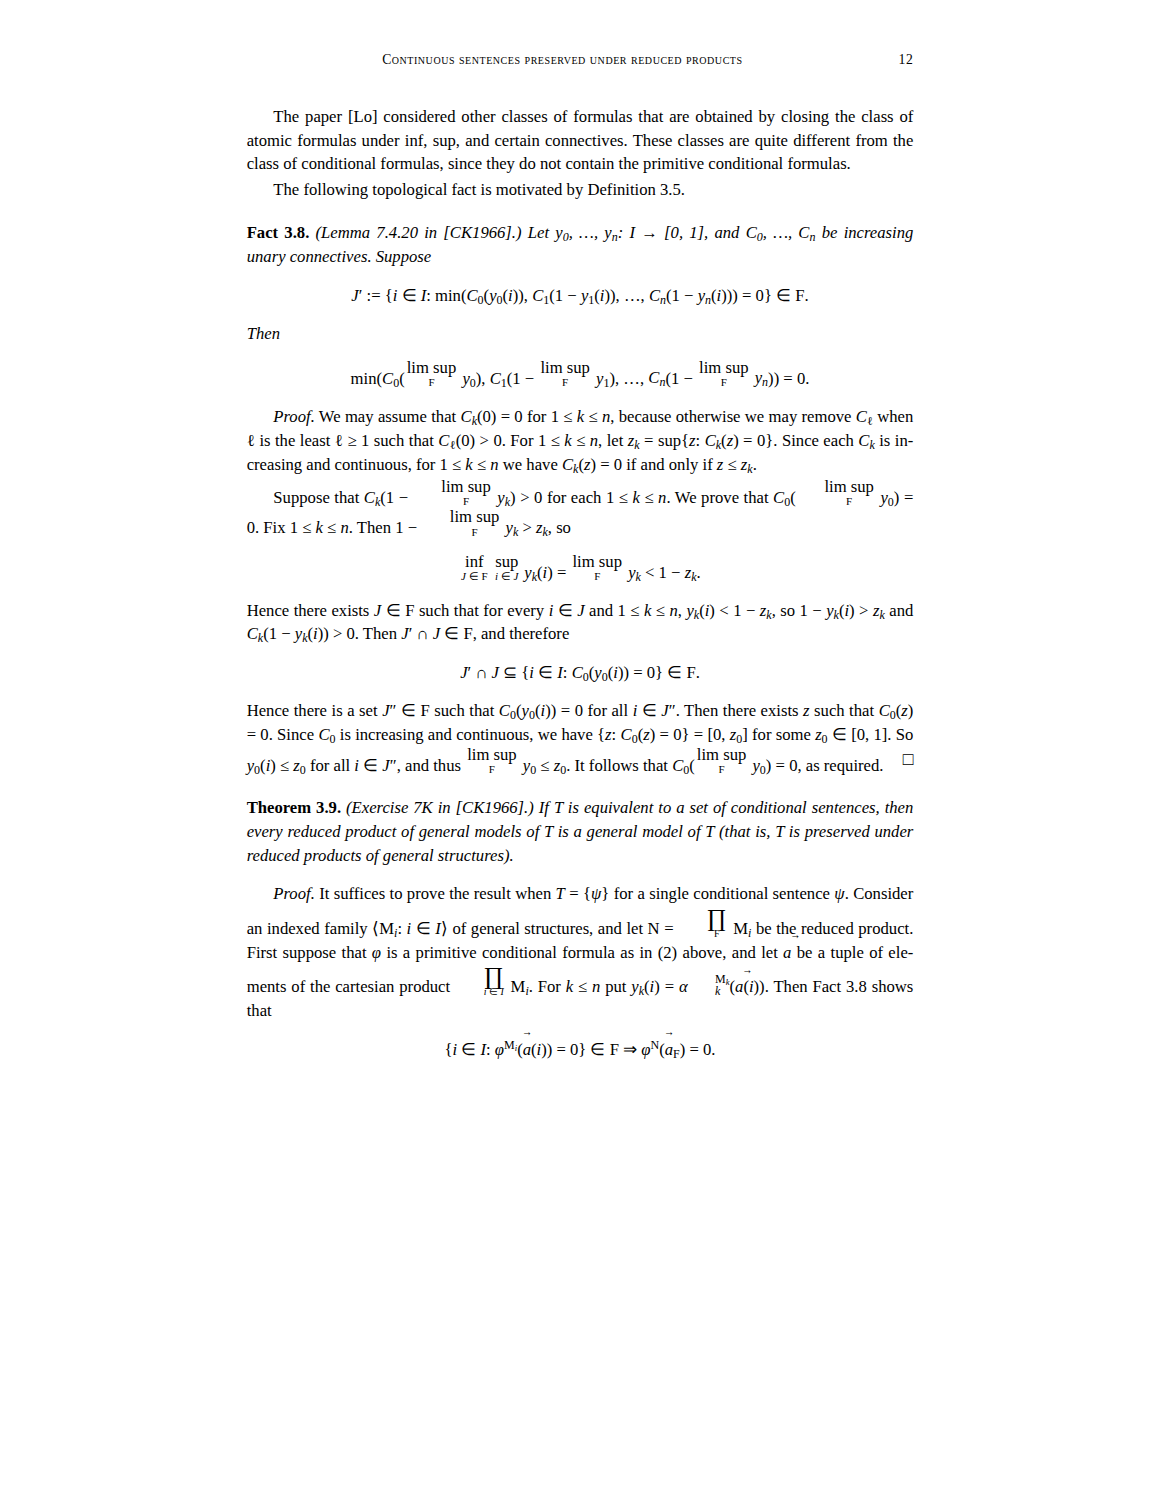Continuous sentences preserved under reduced products 12
The paper [Lo] considered other classes of formulas that are obtained by closing the class of atomic formulas under inf, sup, and certain connectives. These classes are quite different from the class of conditional formulas, since they do not contain the primitive conditional formulas.
The following topological fact is motivated by Definition 3.5.
Fact 3.8. (Lemma 7.4.20 in [CK1966].) Let y0, …, yn: I → [0, 1], and C0, …, Cn be increasing unary connectives. Suppose
J′ := {i ∈ I: min(C0(y0(i)), C1(1 − y1(i)), …, Cn(1 − yn(i))) = 0} ∈ F.
Then
min(C0(lim sup F y0), C1(1 − lim sup F y1), …, Cn(1 − lim sup F yn)) = 0.
Proof. We may assume that Ck(0) = 0 for 1 ≤ k ≤ n, because otherwise we may remove Cℓ when ℓ is the least ℓ ≥ 1 such that Cℓ(0) > 0. For 1 ≤ k ≤ n, let zk = sup{z: Ck(z) = 0}. Since each Ck is increasing and continuous, for 1 ≤ k ≤ n we have Ck(z) = 0 if and only if z ≤ zk.
Suppose that Ck(1 − lim sup F yk) > 0 for each 1 ≤ k ≤ n. We prove that C0(lim sup F y0) = 0. Fix 1 ≤ k ≤ n. Then 1 − lim sup F yk > zk, so
inf J ∈ F sup i ∈ J yk(i) = lim sup F yk < 1 − zk.
Hence there exists J ∈ F such that for every i ∈ J and 1 ≤ k ≤ n, yk(i) < 1 − zk, so 1 − yk(i) > zk and Ck(1 − yk(i)) > 0. Then J′ ∩ J ∈ F, and therefore
J′ ∩ J ⊆ {i ∈ I: C0(y0(i)) = 0} ∈ F.
Hence there is a set J″ ∈ F such that C0(y0(i)) = 0 for all i ∈ J″. Then there exists z such that C0(z) = 0. Since C0 is increasing and continuous, we have {z: C0(z) = 0} = [0, z0] for some z0 ∈ [0, 1]. So y0(i) ≤ z0 for all i ∈ J″, and thus lim sup F y0 ≤ z0. It follows that C0(lim sup F y0) = 0, as required.
Theorem 3.9. (Exercise 7K in [CK1966].) If T is equivalent to a set of conditional sentences, then every reduced product of general models of T is a general model of T (that is, T is preserved under reduced products of general structures).
Proof. It suffices to prove the result when T = {ψ} for a single conditional sentence ψ. Consider an indexed family ⟨Mi: i ∈ I⟩ of general structures, and let N = ∏F Mi be the reduced product. First suppose that φ is a primitive conditional formula as in (2) above, and let a be a tuple of elements of the cartesian product ∏i ∈ I Mi. For k ≤ n put yk(i) = αMk k(a(i)). Then Fact 3.8 shows that
{i ∈ I: φMi(a(i)) = 0} ∈ F ⇒ φN(aF) = 0.